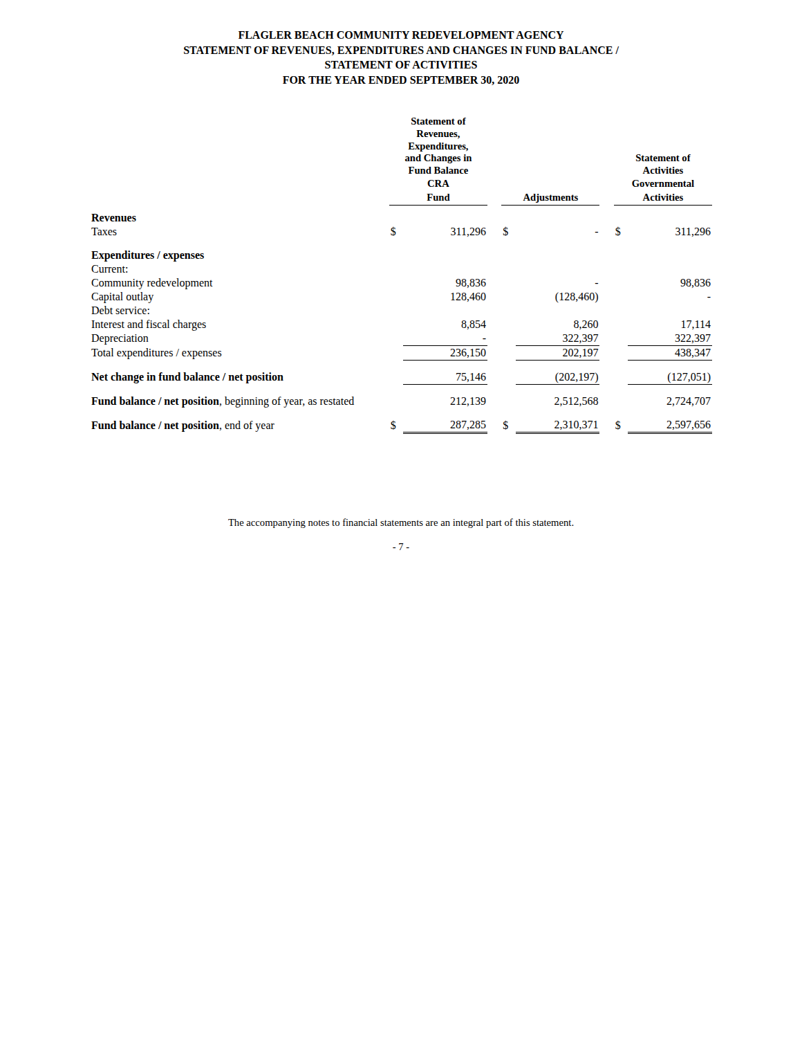Flagler Beach Community Redevelopment Agency
Statement of Revenues, Expenditures and Changes in Fund Balance /
Statement of Activities
For the Year Ended September 30, 2020
| | Statement of Revenues, Expenditures, and Changes in Fund Balance | | | | Statement of Activities |
| | CRA | | | | Governmental |
| | Fund | | Adjustments | | Activities |
| Revenues | | | | | |
| Taxes | $ | 311,296 | | $ | - | | $ | 311,296 |
| Expenditures / expenses | | | | | |
| Current: | | | | | |
| Community redevelopment | | 98,836 | | | - | | | 98,836 |
| Capital outlay | | 128,460 | | | (128,460) | | | - |
| Debt service: | | | | | |
| Interest and fiscal charges | | 8,854 | | | 8,260 | | | 17,114 |
| Depreciation | | - | | | 322,397 | | | 322,397 |
| Total expenditures / expenses | | 236,150 | | | 202,197 | | | 438,347 |
| Net change in fund balance / net position | | 75,146 | | | (202,197) | | | (127,051) |
| Fund balance / net position , beginning of year, as restated | | 212,139 | | | 2,512,568 | | | 2,724,707 |
| Fund balance / net position , end of year | $ | 287,285 | | $ | 2,310,371 | | $ | 2,597,656 |
The accompanying notes to financial statements are an integral part of this statement.
- 7 -